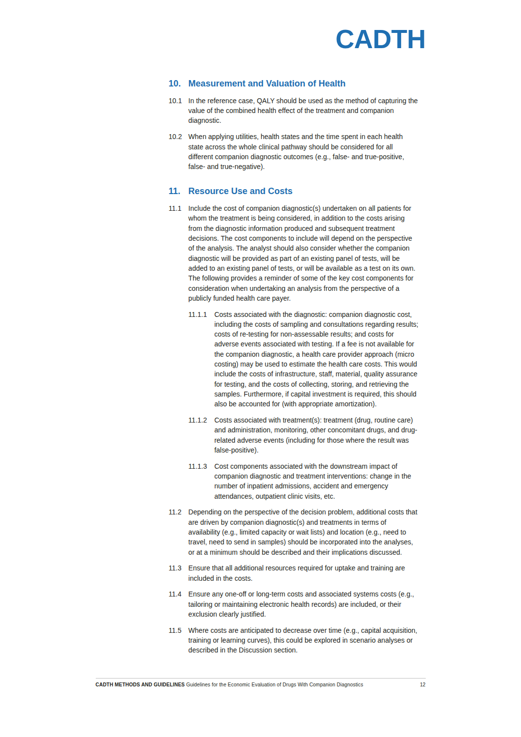CADTH
10. Measurement and Valuation of Health
10.1
In the reference case, QALY should be used as the method of capturing the value of the combined health effect of the treatment and companion diagnostic.
10.2
When applying utilities, health states and the time spent in each health state across the whole clinical pathway should be considered for all different companion diagnostic outcomes (e.g., false- and true-positive, false- and true-negative).
11. Resource Use and Costs
11.1
Include the cost of companion diagnostic(s) undertaken on all patients for whom the treatment is being considered, in addition to the costs arising from the diagnostic information produced and subsequent treatment decisions. The cost components to include will depend on the perspective of the analysis. The analyst should also consider whether the companion diagnostic will be provided as part of an existing panel of tests, will be added to an existing panel of tests, or will be available as a test on its own. The following provides a reminder of some of the key cost components for consideration when undertaking an analysis from the perspective of a publicly funded health care payer.
11.1.1
Costs associated with the diagnostic: companion diagnostic cost, including the costs of sampling and consultations regarding results; costs of re-testing for non-assessable results; and costs for adverse events associated with testing. If a fee is not available for the companion diagnostic, a health care provider approach (micro costing) may be used to estimate the health care costs. This would include the costs of infrastructure, staff, material, quality assurance for testing, and the costs of collecting, storing, and retrieving the samples. Furthermore, if capital investment is required, this should also be accounted for (with appropriate amortization).
11.1.2
Costs associated with treatment(s): treatment (drug, routine care) and administration, monitoring, other concomitant drugs, and drug-related adverse events (including for those where the result was false-positive).
11.1.3
Cost components associated with the downstream impact of companion diagnostic and treatment interventions: change in the number of inpatient admissions, accident and emergency attendances, outpatient clinic visits, etc.
11.2
Depending on the perspective of the decision problem, additional costs that are driven by companion diagnostic(s) and treatments in terms of availability (e.g., limited capacity or wait lists) and location (e.g., need to travel, need to send in samples) should be incorporated into the analyses, or at a minimum should be described and their implications discussed.
11.3
Ensure that all additional resources required for uptake and training are included in the costs.
11.4
Ensure any one-off or long-term costs and associated systems costs (e.g., tailoring or maintaining electronic health records) are included, or their exclusion clearly justified.
11.5
Where costs are anticipated to decrease over time (e.g., capital acquisition, training or learning curves), this could be explored in scenario analyses or described in the Discussion section.
CADTH METHODS AND GUIDELINES Guidelines for the Economic Evaluation of Drugs With Companion Diagnostics
12